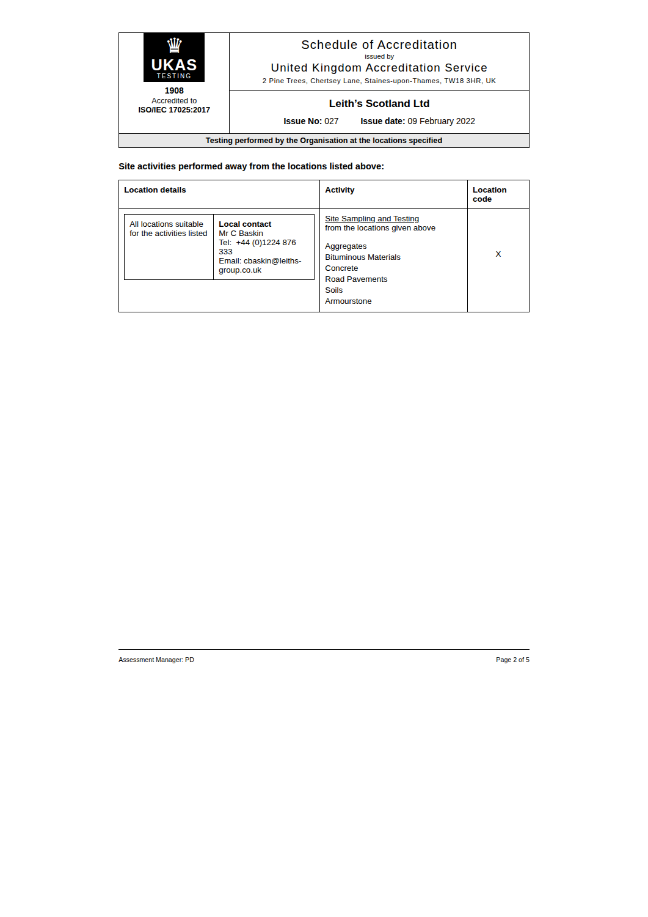| ♛ UKAS TESTING 1908 Accredited to ISO/IEC 17025:2017 | Schedule of Accreditation issued by United Kingdom Accreditation Service 2 Pine Trees, Chertsey Lane, Staines-upon-Thames, TW18 3HR, UK Leith’s Scotland Ltd Issue No: 027 Issue date: 09 February 2022 |
Testing performed by the Organisation at the locations specified
Site activities performed away from the locations listed above:
| Location details | Activity | Location code |
| --- | --- | --- |
| / All locations suitable for the activities listed / Local contact Mr C Baskin Tel: +44 (0)1224 876 333 Email: cbaskin@leiths-group.co.uk / | Site Sampling and Testing from the locations given above Aggregates Bituminous Materials Concrete Road Pavements Soils Armourstone | X |
Assessment Manager: PD
Page 2 of 5